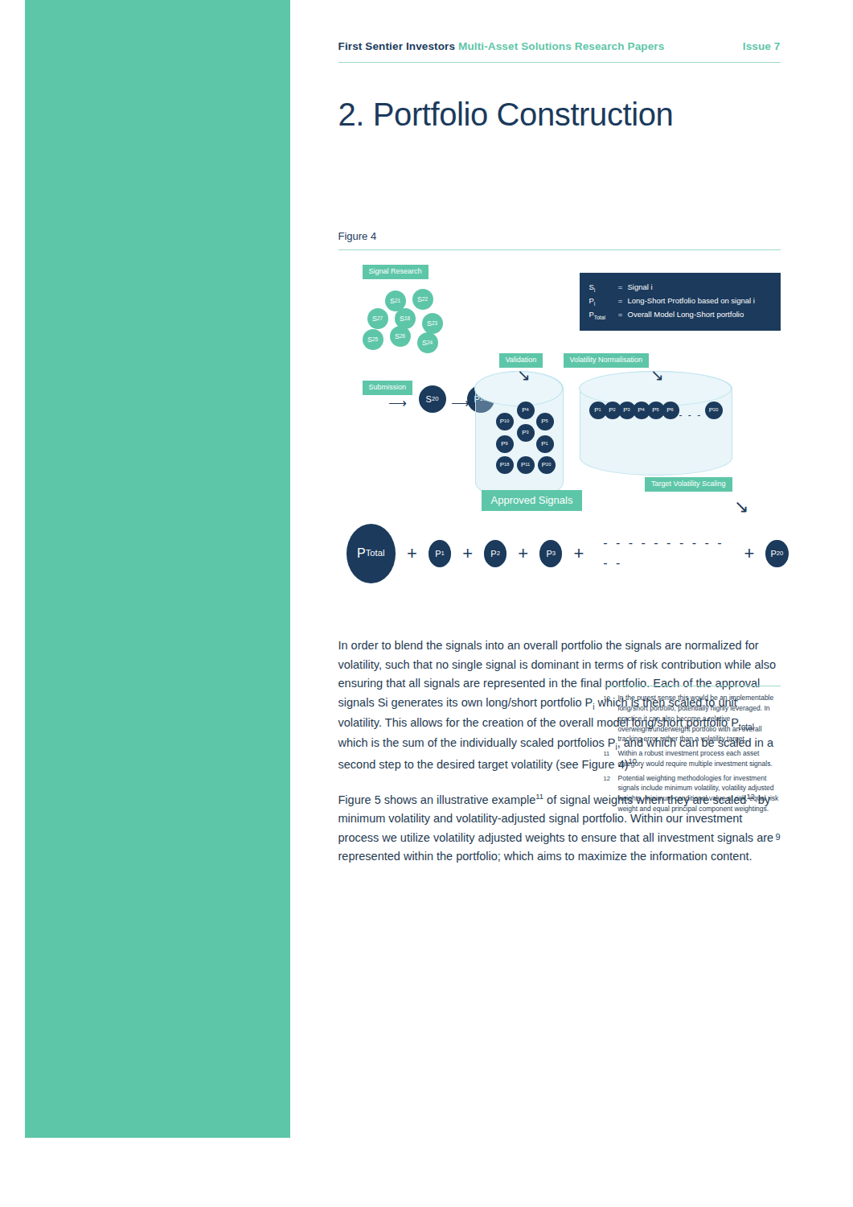First Sentier Investors Multi-Asset Solutions Research Papers
Issue 7
2. Portfolio Construction
Figure 4
| S i | = | Signal i |
| P i | = | Long-Short Protfolio based on signal i |
| P Total | = | Overall Model Long-Short portfolio |
Signal Research
Submission
Validation
Volatility Normalisation
Target Volatility Scaling
S21
S22
S27
S18
S23
S25
S26
S24
⟶
S20
⟶
P20
P4
P10
P5
P3
P9
P1
P18
P11
P20
Approved Signals
P1
P2
P3
P4
P5
P6
- - -
P20
↘
↘
↘
PTotal
+
P1
+
P2
+
P3
+ - - - - - - - - - - - - +
P20
In order to blend the signals into an overall portfolio the signals are normalized for volatility, such that no single signal is dominant in terms of risk contribution while also ensuring that all signals are represented in the final portfolio. Each of the approval signals Si generates its own long/short portfolio Pi which is then scaled to unit volatility. This allows for the creation of the overall model long/short portfolio Ptotal which is the sum of the individually scaled portfolios Pi, and which can be scaled in a second step to the desired target volatility (see Figure 4)10 .
Figure 5 shows an illustrative example11 of signal weights when they are scaled12 by minimum volatility and volatility-adjusted signal portfolio. Within our investment process we utilize volatility adjusted weights to ensure that all investment signals are represented within the portfolio; which aims to maximize the information content.
10 In the purest sense this would be an implementable long/short portfolio, potentially highly leveraged. In practice it can also become a relative overweight/underweight portfolio with an overall tracking error rather than a volatility target.
11 Within a robust investment process each asset category would require multiple investment signals.
12 Potential weighting methodologies for investment signals include minimum volatility, volatility adjusted weights, minimum conditional value at risk, equal risk weight and equal principal component weightings.
9